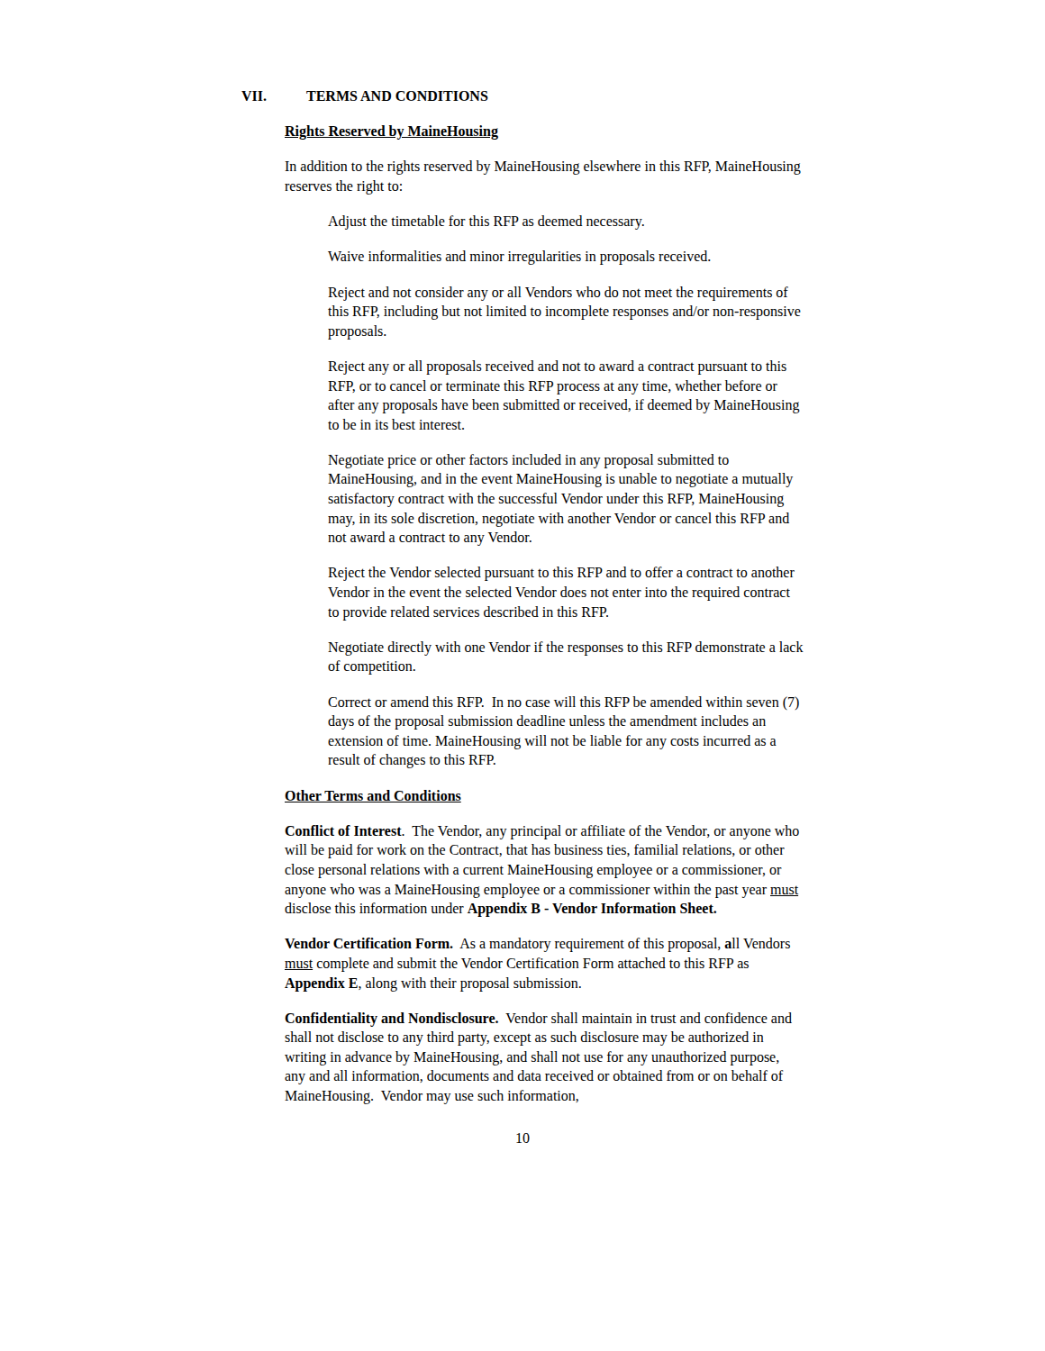VII. TERMS AND CONDITIONS
Rights Reserved by MaineHousing
In addition to the rights reserved by MaineHousing elsewhere in this RFP, MaineHousing reserves the right to:
Adjust the timetable for this RFP as deemed necessary.
Waive informalities and minor irregularities in proposals received.
Reject and not consider any or all Vendors who do not meet the requirements of this RFP, including but not limited to incomplete responses and/or non-responsive proposals.
Reject any or all proposals received and not to award a contract pursuant to this RFP, or to cancel or terminate this RFP process at any time, whether before or after any proposals have been submitted or received, if deemed by MaineHousing to be in its best interest.
Negotiate price or other factors included in any proposal submitted to MaineHousing, and in the event MaineHousing is unable to negotiate a mutually satisfactory contract with the successful Vendor under this RFP, MaineHousing may, in its sole discretion, negotiate with another Vendor or cancel this RFP and not award a contract to any Vendor.
Reject the Vendor selected pursuant to this RFP and to offer a contract to another Vendor in the event the selected Vendor does not enter into the required contract to provide related services described in this RFP.
Negotiate directly with one Vendor if the responses to this RFP demonstrate a lack of competition.
Correct or amend this RFP. In no case will this RFP be amended within seven (7) days of the proposal submission deadline unless the amendment includes an extension of time. MaineHousing will not be liable for any costs incurred as a result of changes to this RFP.
Other Terms and Conditions
Conflict of Interest. The Vendor, any principal or affiliate of the Vendor, or anyone who will be paid for work on the Contract, that has business ties, familial relations, or other close personal relations with a current MaineHousing employee or a commissioner, or anyone who was a MaineHousing employee or a commissioner within the past year must disclose this information under Appendix B - Vendor Information Sheet.
Vendor Certification Form. As a mandatory requirement of this proposal, all Vendors must complete and submit the Vendor Certification Form attached to this RFP as Appendix E, along with their proposal submission.
Confidentiality and Nondisclosure. Vendor shall maintain in trust and confidence and shall not disclose to any third party, except as such disclosure may be authorized in writing in advance by MaineHousing, and shall not use for any unauthorized purpose, any and all information, documents and data received or obtained from or on behalf of MaineHousing. Vendor may use such information,
10